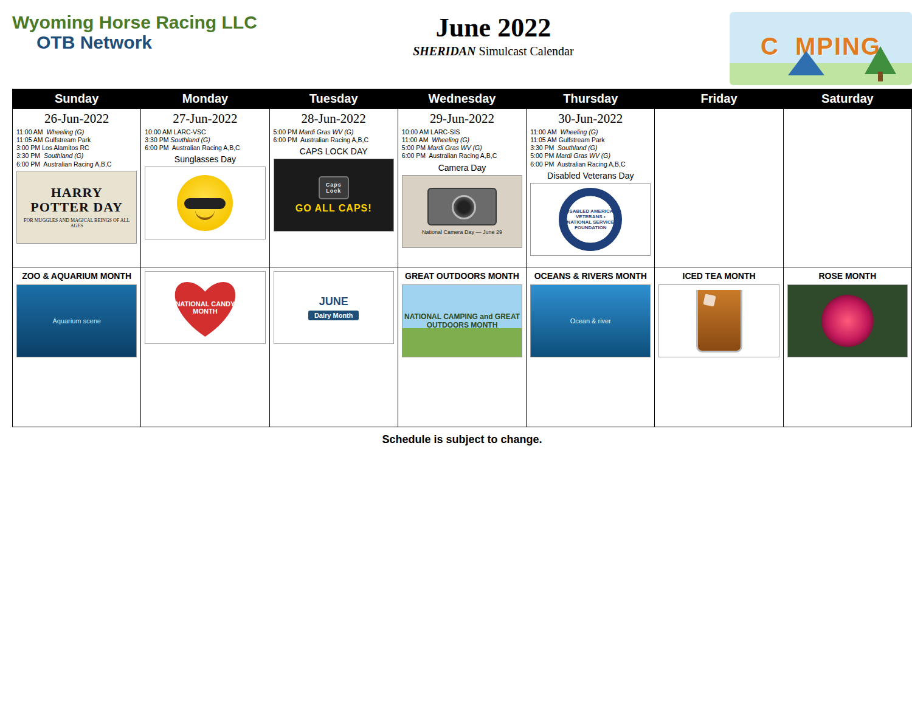Wyoming Horse Racing LLC
OTB Network
June 2022
SHERIDAN Simulcast Calendar
C MPING
| Sunday | Monday | Tuesday | Wednesday | Thursday | Friday | Saturday |
| --- | --- | --- | --- | --- | --- | --- |
| 26-Jun-2022 11:00 AM Wheeling (G) 11:05 AM Gulfstream Park 3:00 PM Los Alamitos RC 3:30 PM Southland (G) 6:00 PM Australian Racing A,B,C HARRY POTTER DAY FOR MUGGLES AND MAGICAL BEINGS OF ALL AGES | 27-Jun-2022 10:00 AM LARC-VSC 3:30 PM Southland (G) 6:00 PM Australian Racing A,B,C Sunglasses Day | 28-Jun-2022 5:00 PM Mardi Gras WV (G) 6:00 PM Australian Racing A,B,C CAPS LOCK DAY Caps Lock GO ALL CAPS! | 29-Jun-2022 10:00 AM LARC-SIS 11:00 AM Wheeling (G) 5:00 PM Mardi Gras WV (G) 6:00 PM Australian Racing A,B,C Camera Day National Camera Day — June 29 | 30-Jun-2022 11:00 AM Wheeling (G) 11:05 AM Gulfstream Park 3:30 PM Southland (G) 5:00 PM Mardi Gras WV (G) 6:00 PM Australian Racing A,B,C Disabled Veterans Day DISABLED AMERICAN VETERANS • NATIONAL SERVICE FOUNDATION | | |
| ZOO & AQUARIUM MONTH Aquarium scene | NATIONAL CANDY MONTH | JUNE Dairy Month | GREAT OUTDOORS MONTH NATIONAL CAMPING and GREAT OUTDOORS MONTH | OCEANS & RIVERS MONTH Ocean & river | ICED TEA MONTH | ROSE MONTH |
Schedule is subject to change.